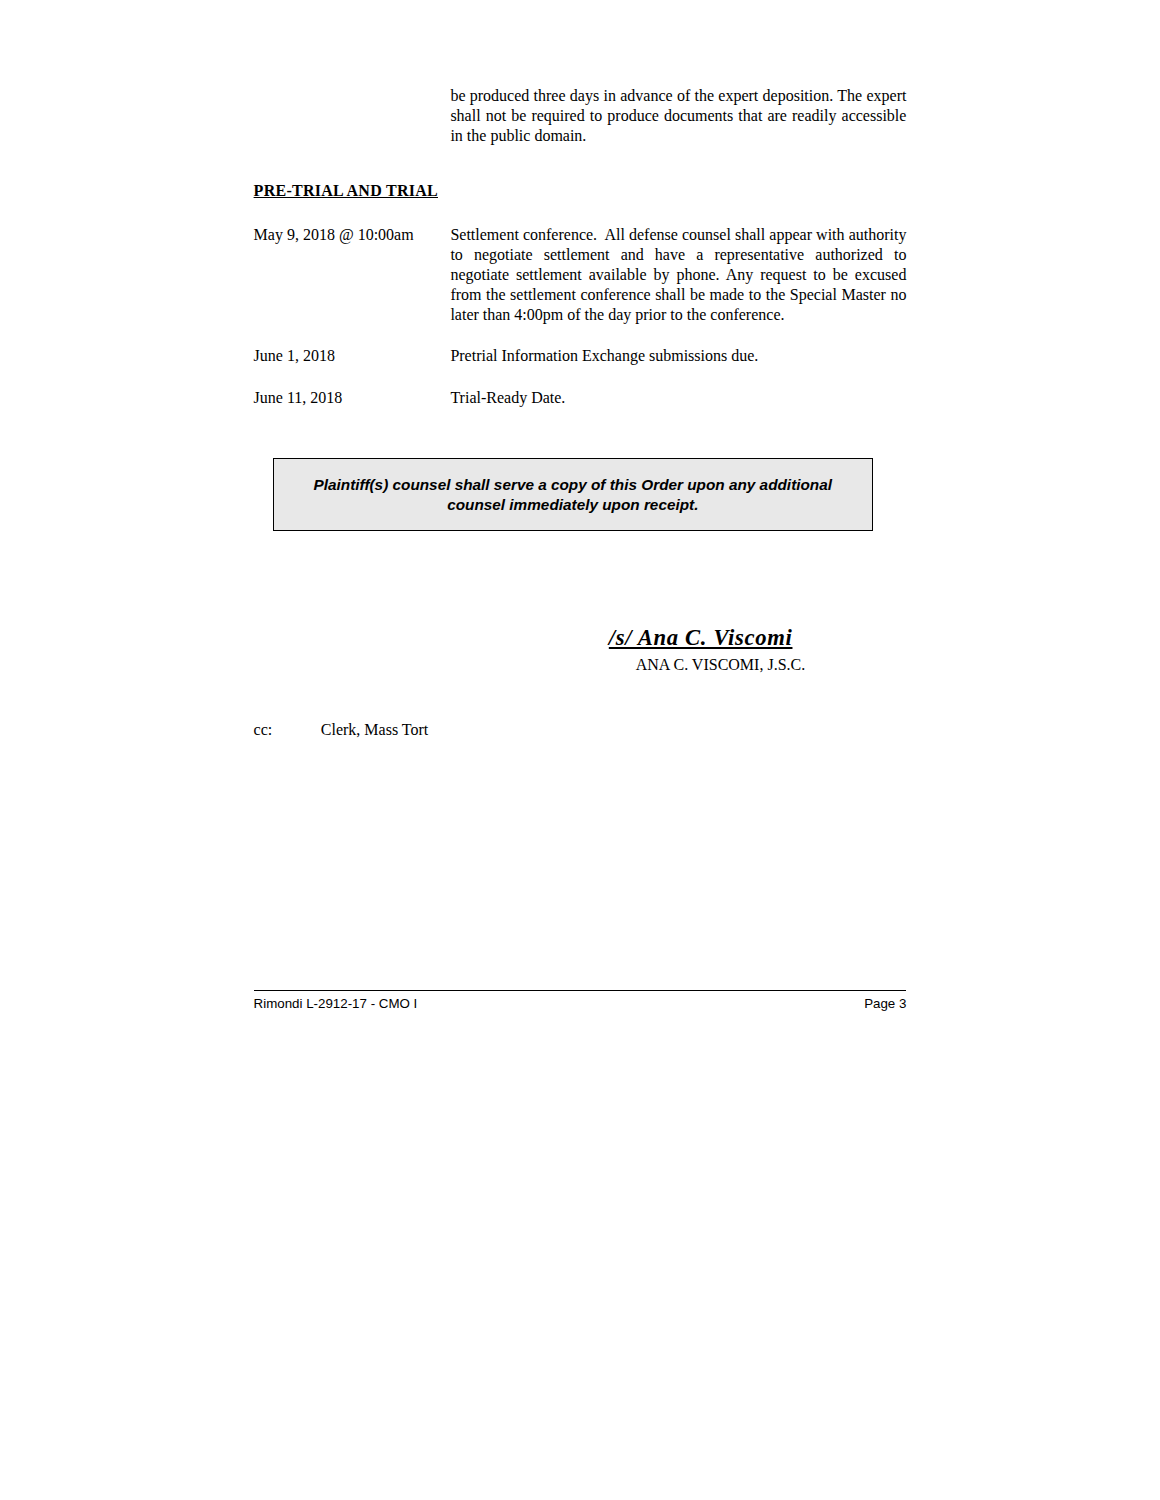be produced three days in advance of the expert deposition. The expert shall not be required to produce documents that are readily accessible in the public domain.
PRE-TRIAL AND TRIAL
| May 9, 2018 @ 10:00am | Settlement conference. All defense counsel shall appear with authority to negotiate settlement and have a representative authorized to negotiate settlement available by phone. Any request to be excused from the settlement conference shall be made to the Special Master no later than 4:00pm of the day prior to the conference. |
| June 1, 2018 | Pretrial Information Exchange submissions due. |
| June 11, 2018 | Trial-Ready Date. |
Plaintiff(s) counsel shall serve a copy of this Order upon any additional counsel immediately upon receipt.
/s/ Ana C. Viscomi
ANA C. VISCOMI, J.S.C.
cc: Clerk, Mass Tort
Rimondi L-2912-17 - CMO I Page 3